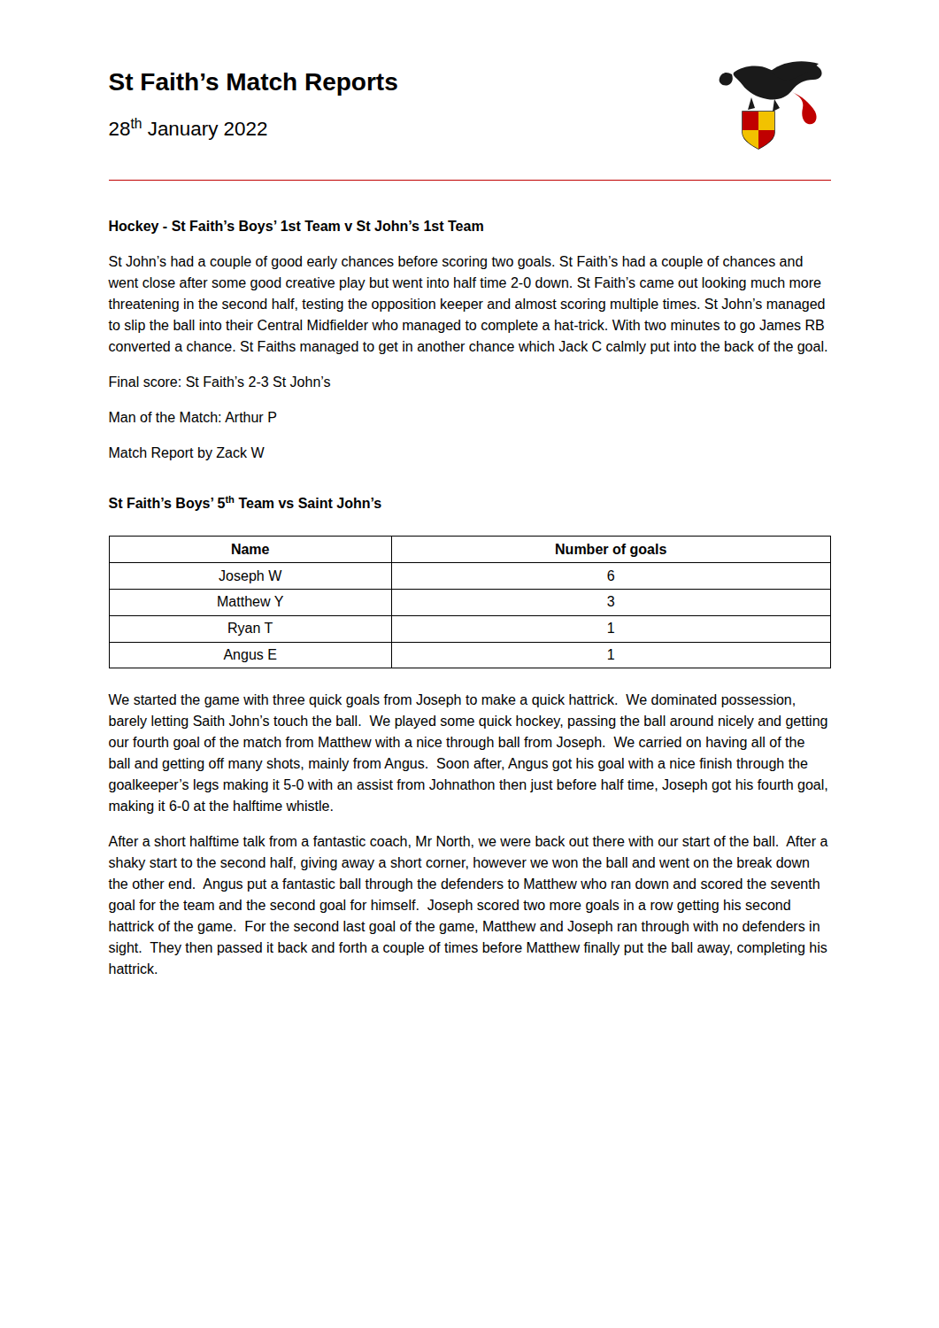St Faith’s Match Reports
28th January 2022
Hockey - St Faith’s Boys’ 1st Team v St John’s 1st Team
St John’s had a couple of good early chances before scoring two goals. St Faith’s had a couple of chances and went close after some good creative play but went into half time 2-0 down. St Faith’s came out looking much more threatening in the second half, testing the opposition keeper and almost scoring multiple times. St John’s managed to slip the ball into their Central Midfielder who managed to complete a hat-trick. With two minutes to go James RB converted a chance. St Faiths managed to get in another chance which Jack C calmly put into the back of the goal.
Final score: St Faith’s 2-3 St John’s
Man of the Match: Arthur P
Match Report by Zack W
St Faith’s Boys’ 5th Team vs Saint John’s
| Name | Number of goals |
| --- | --- |
| Joseph W | 6 |
| Matthew Y | 3 |
| Ryan T | 1 |
| Angus E | 1 |
We started the game with three quick goals from Joseph to make a quick hattrick. We dominated possession, barely letting Saith John’s touch the ball. We played some quick hockey, passing the ball around nicely and getting our fourth goal of the match from Matthew with a nice through ball from Joseph. We carried on having all of the ball and getting off many shots, mainly from Angus. Soon after, Angus got his goal with a nice finish through the goalkeeper’s legs making it 5-0 with an assist from Johnathon then just before half time, Joseph got his fourth goal, making it 6-0 at the halftime whistle.
After a short halftime talk from a fantastic coach, Mr North, we were back out there with our start of the ball. After a shaky start to the second half, giving away a short corner, however we won the ball and went on the break down the other end. Angus put a fantastic ball through the defenders to Matthew who ran down and scored the seventh goal for the team and the second goal for himself. Joseph scored two more goals in a row getting his second hattrick of the game. For the second last goal of the game, Matthew and Joseph ran through with no defenders in sight. They then passed it back and forth a couple of times before Matthew finally put the ball away, completing his hattrick.